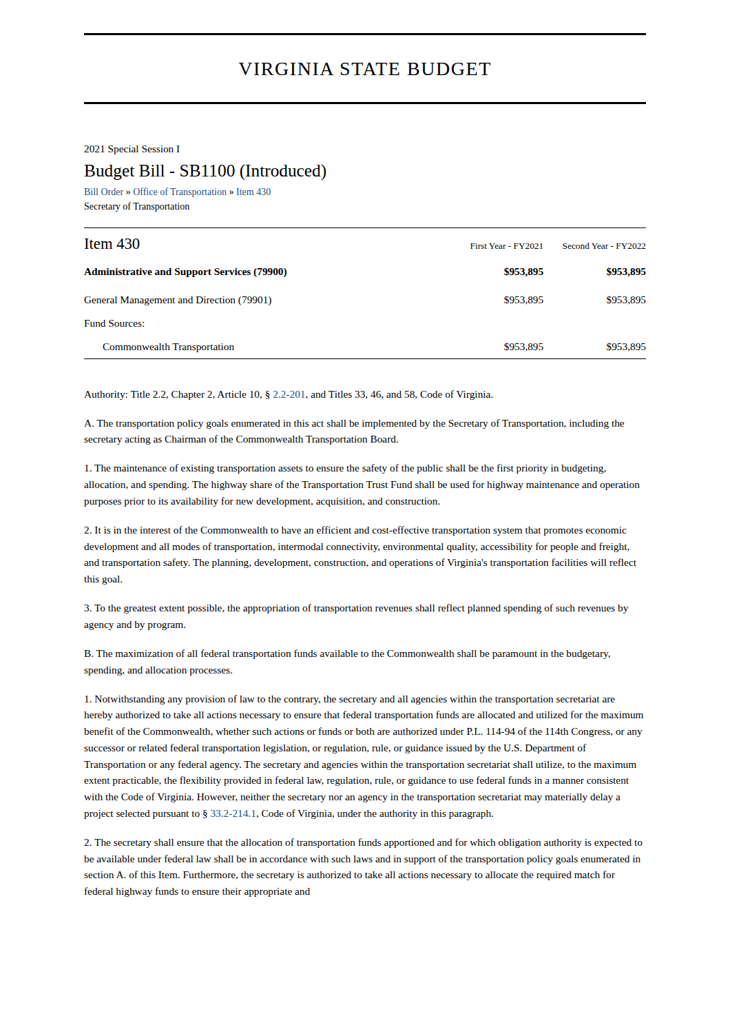VIRGINIA STATE BUDGET
2021 Special Session I
Budget Bill - SB1100 (Introduced)
Bill Order » Office of Transportation » Item 430
Secretary of Transportation
| Item 430 | First Year - FY2021 | Second Year - FY2022 |
| Administrative and Support Services (79900) | $953,895 | $953,895 |
| General Management and Direction (79901) | $953,895 | $953,895 |
| Fund Sources: | | |
| Commonwealth Transportation | $953,895 | $953,895 |
Authority: Title 2.2, Chapter 2, Article 10, § 2.2-201, and Titles 33, 46, and 58, Code of Virginia.
A. The transportation policy goals enumerated in this act shall be implemented by the Secretary of Transportation, including the secretary acting as Chairman of the Commonwealth Transportation Board.
1. The maintenance of existing transportation assets to ensure the safety of the public shall be the first priority in budgeting, allocation, and spending. The highway share of the Transportation Trust Fund shall be used for highway maintenance and operation purposes prior to its availability for new development, acquisition, and construction.
2. It is in the interest of the Commonwealth to have an efficient and cost-effective transportation system that promotes economic development and all modes of transportation, intermodal connectivity, environmental quality, accessibility for people and freight, and transportation safety. The planning, development, construction, and operations of Virginia's transportation facilities will reflect this goal.
3. To the greatest extent possible, the appropriation of transportation revenues shall reflect planned spending of such revenues by agency and by program.
B. The maximization of all federal transportation funds available to the Commonwealth shall be paramount in the budgetary, spending, and allocation processes.
1. Notwithstanding any provision of law to the contrary, the secretary and all agencies within the transportation secretariat are hereby authorized to take all actions necessary to ensure that federal transportation funds are allocated and utilized for the maximum benefit of the Commonwealth, whether such actions or funds or both are authorized under P.L. 114-94 of the 114th Congress, or any successor or related federal transportation legislation, or regulation, rule, or guidance issued by the U.S. Department of Transportation or any federal agency. The secretary and agencies within the transportation secretariat shall utilize, to the maximum extent practicable, the flexibility provided in federal law, regulation, rule, or guidance to use federal funds in a manner consistent with the Code of Virginia. However, neither the secretary nor an agency in the transportation secretariat may materially delay a project selected pursuant to § 33.2-214.1, Code of Virginia, under the authority in this paragraph.
2. The secretary shall ensure that the allocation of transportation funds apportioned and for which obligation authority is expected to be available under federal law shall be in accordance with such laws and in support of the transportation policy goals enumerated in section A. of this Item. Furthermore, the secretary is authorized to take all actions necessary to allocate the required match for federal highway funds to ensure their appropriate and